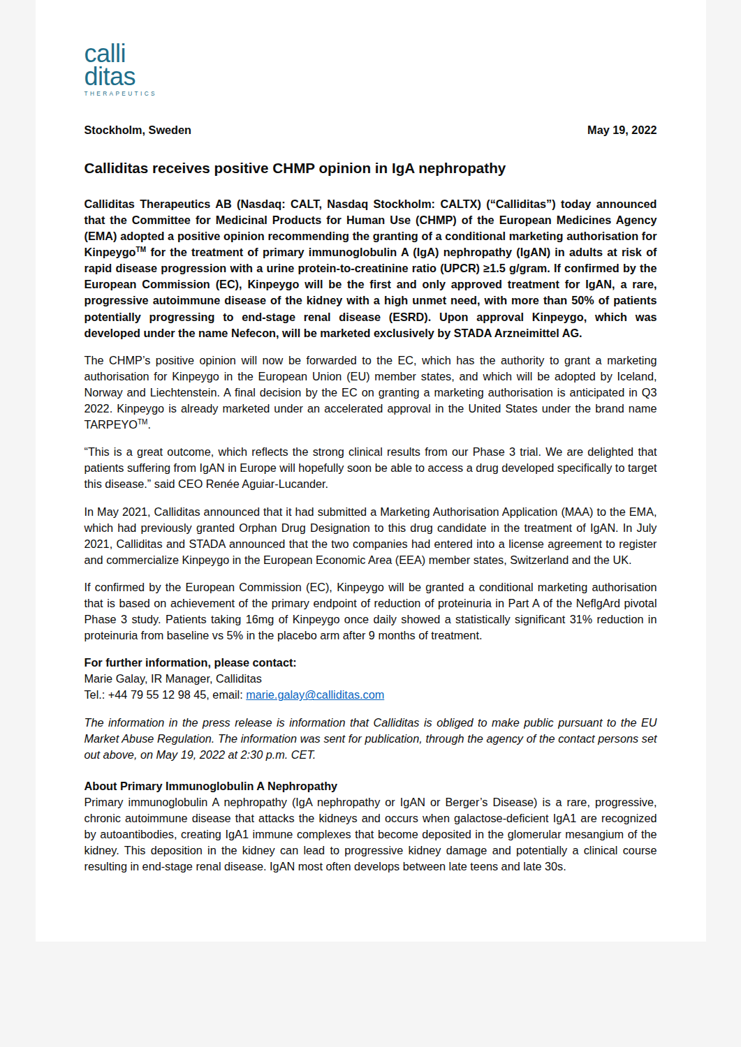calliditas
THERAPEUTICS
Stockholm, Sweden May 19, 2022
Calliditas receives positive CHMP opinion in IgA nephropathy
Calliditas Therapeutics AB (Nasdaq: CALT, Nasdaq Stockholm: CALTX) (“Calliditas”) today announced that the Committee for Medicinal Products for Human Use (CHMP) of the European Medicines Agency (EMA) adopted a positive opinion recommending the granting of a conditional marketing authorisation for KinpeygoTM for the treatment of primary immunoglobulin A (IgA) nephropathy (IgAN) in adults at risk of rapid disease progression with a urine protein-to-creatinine ratio (UPCR) ≥1.5 g/gram. If confirmed by the European Commission (EC), Kinpeygo will be the first and only approved treatment for IgAN, a rare, progressive autoimmune disease of the kidney with a high unmet need, with more than 50% of patients potentially progressing to end-stage renal disease (ESRD). Upon approval Kinpeygo, which was developed under the name Nefecon, will be marketed exclusively by STADA Arzneimittel AG.
The CHMP’s positive opinion will now be forwarded to the EC, which has the authority to grant a marketing authorisation for Kinpeygo in the European Union (EU) member states, and which will be adopted by Iceland, Norway and Liechtenstein. A final decision by the EC on granting a marketing authorisation is anticipated in Q3 2022. Kinpeygo is already marketed under an accelerated approval in the United States under the brand name TARPEYOTM.
“This is a great outcome, which reflects the strong clinical results from our Phase 3 trial. We are delighted that patients suffering from IgAN in Europe will hopefully soon be able to access a drug developed specifically to target this disease.” said CEO Renée Aguiar-Lucander.
In May 2021, Calliditas announced that it had submitted a Marketing Authorisation Application (MAA) to the EMA, which had previously granted Orphan Drug Designation to this drug candidate in the treatment of IgAN. In July 2021, Calliditas and STADA announced that the two companies had entered into a license agreement to register and commercialize Kinpeygo in the European Economic Area (EEA) member states, Switzerland and the UK.
If confirmed by the European Commission (EC), Kinpeygo will be granted a conditional marketing authorisation that is based on achievement of the primary endpoint of reduction of proteinuria in Part A of the NeflgArd pivotal Phase 3 study. Patients taking 16mg of Kinpeygo once daily showed a statistically significant 31% reduction in proteinuria from baseline vs 5% in the placebo arm after 9 months of treatment.
For further information, please contact:
Marie Galay, IR Manager, Calliditas
Tel.: +44 79 55 12 98 45, email: marie.galay@calliditas.com
The information in the press release is information that Calliditas is obliged to make public pursuant to the EU Market Abuse Regulation. The information was sent for publication, through the agency of the contact persons set out above, on May 19, 2022 at 2:30 p.m. CET.
About Primary Immunoglobulin A Nephropathy
Primary immunoglobulin A nephropathy (IgA nephropathy or IgAN or Berger’s Disease) is a rare, progressive, chronic autoimmune disease that attacks the kidneys and occurs when galactose-deficient IgA1 are recognized by autoantibodies, creating IgA1 immune complexes that become deposited in the glomerular mesangium of the kidney. This deposition in the kidney can lead to progressive kidney damage and potentially a clinical course resulting in end-stage renal disease. IgAN most often develops between late teens and late 30s.